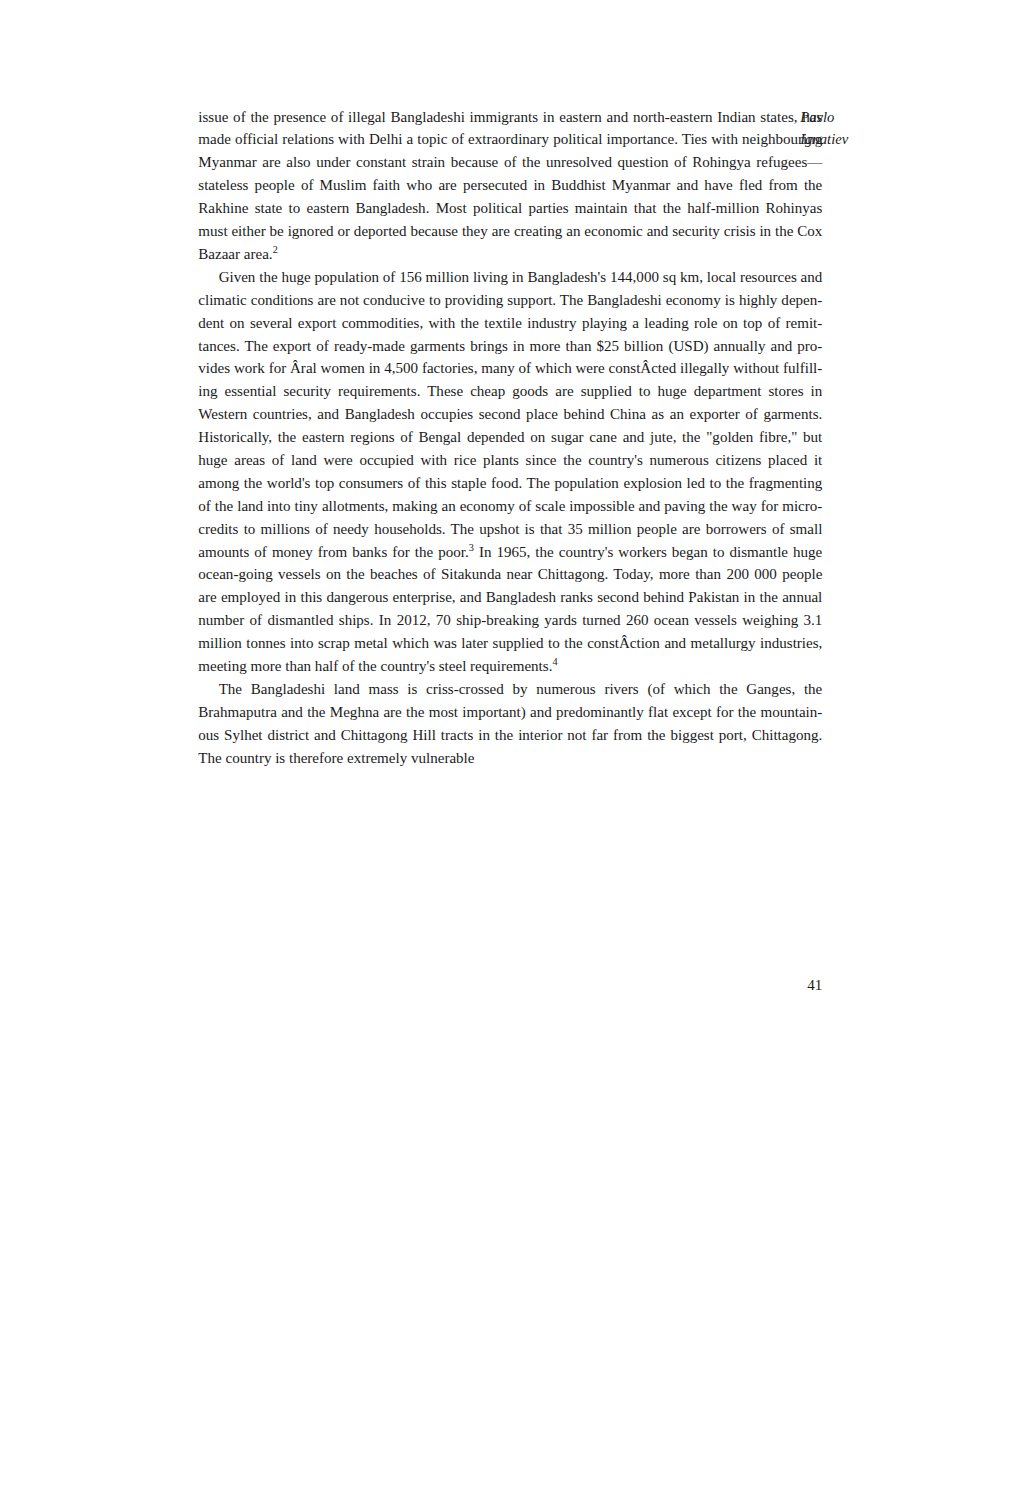Pavlo
Ignatiev
issue of the presence of illegal Bangladeshi immigrants in eastern and north-eastern Indian states, has made official relations with Delhi a topic of extraordinary political importance. Ties with neighbouring Myanmar are also under constant strain because of the unresolved question of Rohingya refugees—stateless people of Muslim faith who are persecuted in Buddhist Myanmar and have fled from the Rakhine state to eastern Bangladesh. Most political parties maintain that the half-million Rohinyas must either be ignored or deported because they are creating an economic and security crisis in the Cox Bazaar area.2
Given the huge population of 156 million living in Bangladesh's 144,000 sq km, local resources and climatic conditions are not conducive to providing support. The Bangladeshi economy is highly dependent on several export commodities, with the textile industry playing a leading role on top of remittances. The export of ready-made garments brings in more than $25 billion (USD) annually and provides work for Âral women in 4,500 factories, many of which were constÂcted illegally without fulfilling essential security requirements. These cheap goods are supplied to huge department stores in Western countries, and Bangladesh occupies second place behind China as an exporter of garments. Historically, the eastern regions of Bengal depended on sugar cane and jute, the "golden fibre," but huge areas of land were occupied with rice plants since the country's numerous citizens placed it among the world's top consumers of this staple food. The population explosion led to the fragmenting of the land into tiny allotments, making an economy of scale impossible and paving the way for micro-credits to millions of needy households. The upshot is that 35 million people are borrowers of small amounts of money from banks for the poor.3 In 1965, the country's workers began to dismantle huge ocean-going vessels on the beaches of Sitakunda near Chittagong. Today, more than 200 000 people are employed in this dangerous enterprise, and Bangladesh ranks second behind Pakistan in the annual number of dismantled ships. In 2012, 70 ship-breaking yards turned 260 ocean vessels weighing 3.1 million tonnes into scrap metal which was later supplied to the constÂction and metallurgy industries, meeting more than half of the country's steel requirements.4
The Bangladeshi land mass is criss-crossed by numerous rivers (of which the Ganges, the Brahmaputra and the Meghna are the most important) and predominantly flat except for the mountainous Sylhet district and Chittagong Hill tracts in the interior not far from the biggest port, Chittagong. The country is therefore extremely vulnerable
41